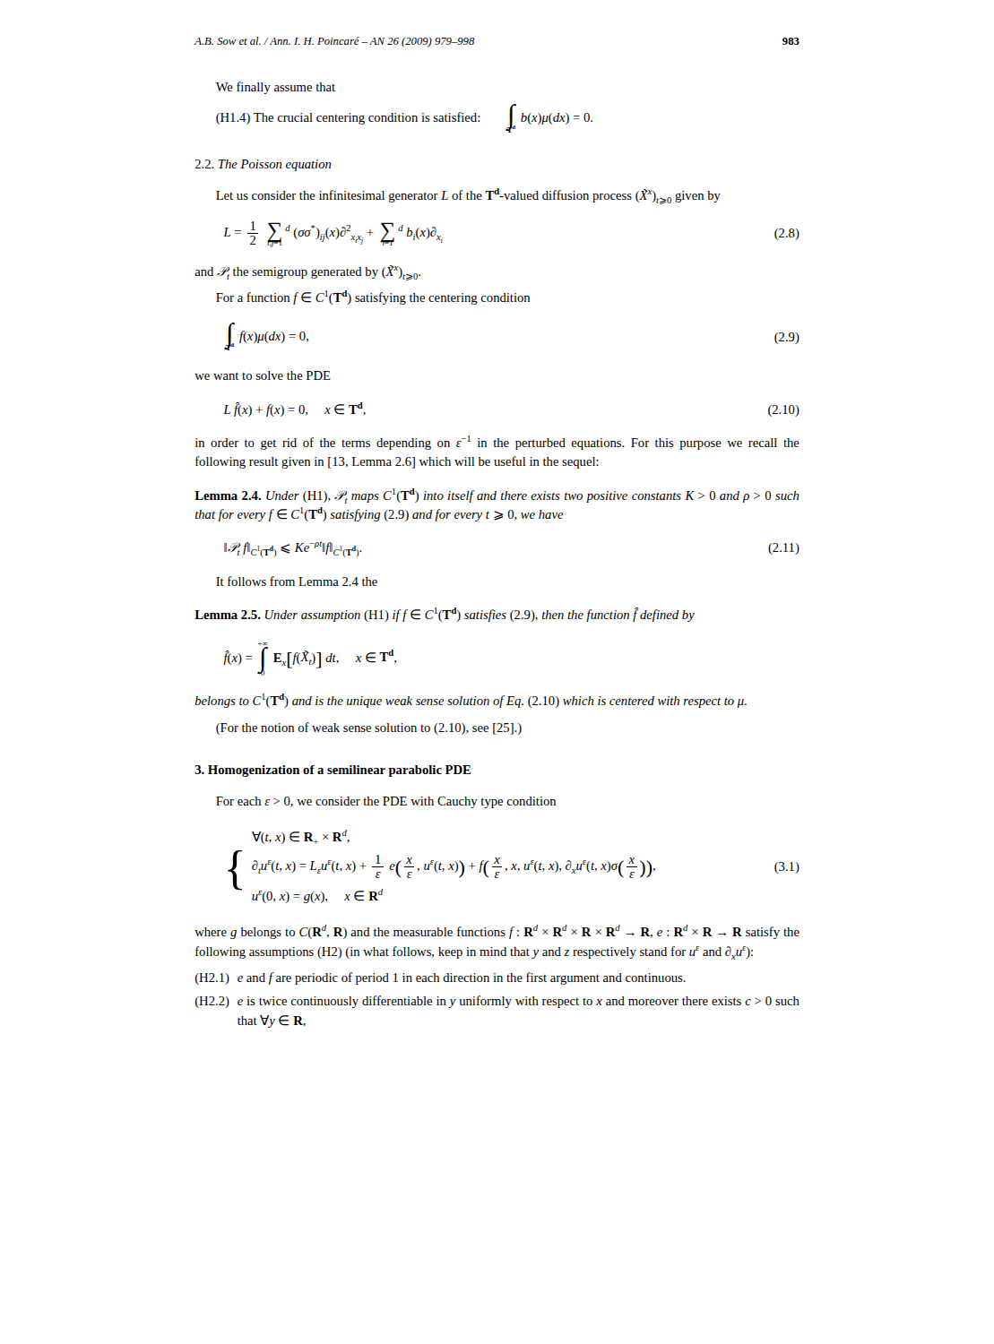A.B. Sow et al. / Ann. I. H. Poincaré – AN 26 (2009) 979–998 983
We finally assume that
(H1.4) The crucial centering condition is satisfied: ∫Td b(x)μ(dx) = 0.
2.2. The Poisson equation
Let us consider the infinitesimal generator L of the Td-valued diffusion process (X̃x)t⩾0 given by
L = 12 ∑i,j=1d (σσ*)ij(x)∂2xixj + ∑i=1d bi(x)∂xi
(2.8)
and 𝒫t the semigroup generated by (X̃x)t⩾0.
For a function f ∈ C1(Td) satisfying the centering condition
∫Td f(x)μ(dx) = 0,
(2.9)
we want to solve the PDE
L f̂(x) + f(x) = 0, x ∈ Td,
(2.10)
in order to get rid of the terms depending on ε−1 in the perturbed equations. For this purpose we recall the following result given in [13, Lemma 2.6] which will be useful in the sequel:
Lemma 2.4. Under (H1), 𝒫t maps C1(Td) into itself and there exists two positive constants K > 0 and ρ > 0 such that for every f ∈ C1(Td) satisfying (2.9) and for every t ⩾ 0, we have
‖𝒫t f‖C1(Td) ⩽ Ke−ρt‖f‖C1(Td).
(2.11)
It follows from Lemma 2.4 the
Lemma 2.5. Under assumption (H1) if f ∈ C1(Td) satisfies (2.9), then the function f̂ defined by
f̂(x) = +∞∫0 Ex[f(X̃t)] dt, x ∈ Td,
belongs to C1(Td) and is the unique weak sense solution of Eq. (2.10) which is centered with respect to μ.
(For the notion of weak sense solution to (2.10), see [25].)
3. Homogenization of a semilinear parabolic PDE
For each ε > 0, we consider the PDE with Cauchy type condition
{
∀(t, x) ∈ R+ × Rd,
∂tuε(t, x) = Lεuε(t, x) + 1 ε e(xε, uε(t, x)) + f(xε, x, uε(t, x), ∂xuε(t, x)σ(xε)),
uε(0, x) = g(x), x ∈ Rd
(3.1)
where g belongs to C(Rd, R) and the measurable functions f : Rd × Rd × R × Rd → R, e : Rd × R → R satisfy the following assumptions (H2) (in what follows, keep in mind that y and z respectively stand for uε and ∂xuε):
(H2.1) e and f are periodic of period 1 in each direction in the first argument and continuous.
(H2.2) e is twice continuously differentiable in y uniformly with respect to x and moreover there exists c > 0 such that ∀y ∈ R,